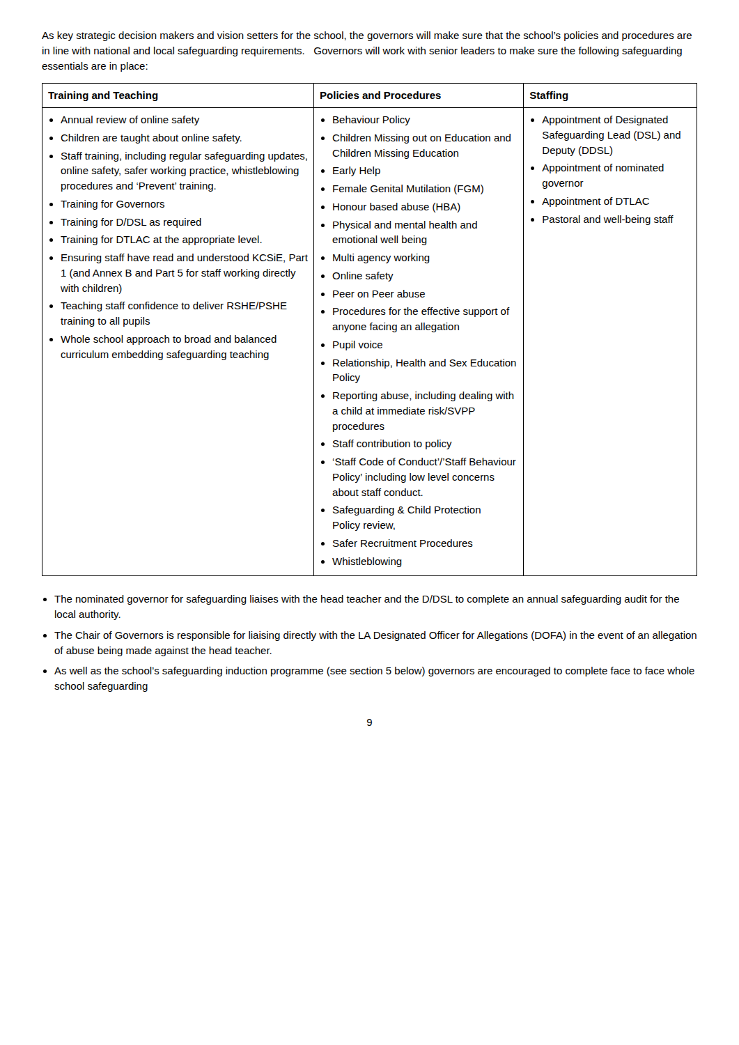As key strategic decision makers and vision setters for the school, the governors will make sure that the school’s policies and procedures are in line with national and local safeguarding requirements. Governors will work with senior leaders to make sure the following safeguarding essentials are in place:
| Training and Teaching | Policies and Procedures | Staffing |
| --- | --- | --- |
| Annual review of online safety Children are taught about online safety. Staff training, including regular safeguarding updates, online safety, safer working practice, whistleblowing procedures and ‘Prevent’ training. Training for Governors Training for D/DSL as required Training for DTLAC at the appropriate level. Ensuring staff have read and understood KCSiE, Part 1 (and Annex B and Part 5 for staff working directly with children) Teaching staff confidence to deliver RSHE/PSHE training to all pupils Whole school approach to broad and balanced curriculum embedding safeguarding teaching | Behaviour Policy Children Missing out on Education and Children Missing Education Early Help Female Genital Mutilation (FGM) Honour based abuse (HBA) Physical and mental health and emotional well being Multi agency working Online safety Peer on Peer abuse Procedures for the effective support of anyone facing an allegation Pupil voice Relationship, Health and Sex Education Policy Reporting abuse, including dealing with a child at immediate risk/SVPP procedures Staff contribution to policy ‘Staff Code of Conduct’/’Staff Behaviour Policy’ including low level concerns about staff conduct. Safeguarding & Child Protection Policy review, Safer Recruitment Procedures Whistleblowing | Appointment of Designated Safeguarding Lead (DSL) and Deputy (DDSL) Appointment of nominated governor Appointment of DTLAC Pastoral and well-being staff |
The nominated governor for safeguarding liaises with the head teacher and the D/DSL to complete an annual safeguarding audit for the local authority.
The Chair of Governors is responsible for liaising directly with the LA Designated Officer for Allegations (DOFA) in the event of an allegation of abuse being made against the head teacher.
As well as the school’s safeguarding induction programme (see section 5 below) governors are encouraged to complete face to face whole school safeguarding
9